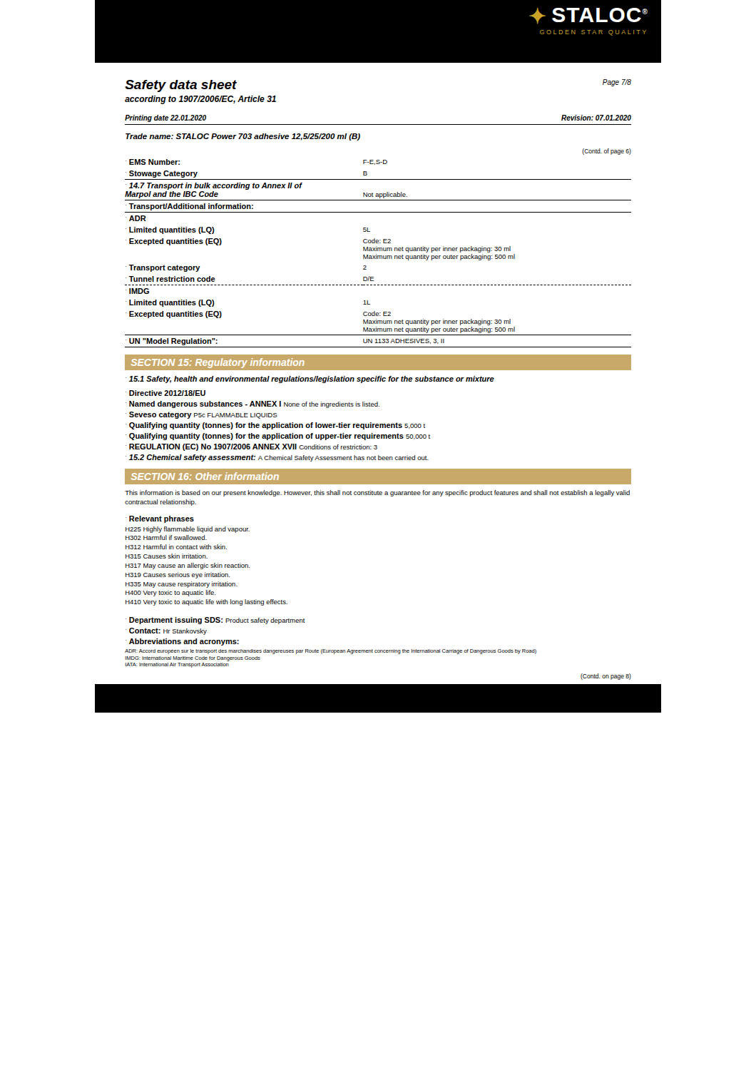✦STALOC®
GOLDEN STAR QUALITY
Safety data sheet
according to 1907/2006/EC, Article 31
Page 7/8
Printing date 22.01.2020
Revision: 07.01.2020
Trade name: STALOC Power 703 adhesive 12,5/25/200 ml (B)
(Contd. of page 6)
| · EMS Number: | F-E,S-D |
| · Stowage Category | B |
| · 14.7 Transport in bulk according to Annex II of Marpol and the IBC Code | Not applicable. |
| · Transport/Additional information: | |
| · ADR | |
| · Limited quantities (LQ) | 5L |
| · Excepted quantities (EQ) | Code: E2 Maximum net quantity per inner packaging: 30 ml Maximum net quantity per outer packaging: 500 ml |
| · Transport category | 2 |
| · Tunnel restriction code | D/E |
| · IMDG | |
| · Limited quantities (LQ) | 1L |
| · Excepted quantities (EQ) | Code: E2 Maximum net quantity per inner packaging: 30 ml Maximum net quantity per outer packaging: 500 ml |
| · UN "Model Regulation": | UN 1133 ADHESIVES, 3, II |
SECTION 15: Regulatory information
·15.1 Safety, health and environmental regulations/legislation specific for the substance or mixture
·Directive 2012/18/EU
·Named dangerous substances - ANNEX I None of the ingredients is listed.
·Seveso category P5c FLAMMABLE LIQUIDS
·Qualifying quantity (tonnes) for the application of lower-tier requirements 5,000 t
·Qualifying quantity (tonnes) for the application of upper-tier requirements 50,000 t
·REGULATION (EC) No 1907/2006 ANNEX XVII Conditions of restriction: 3
·15.2 Chemical safety assessment: A Chemical Safety Assessment has not been carried out.
SECTION 16: Other information
This information is based on our present knowledge. However, this shall not constitute a guarantee for any specific product features and shall not establish a legally valid contractual relationship.
·Relevant phrases
H225 Highly flammable liquid and vapour.
H302 Harmful if swallowed.
H312 Harmful in contact with skin.
H315 Causes skin irritation.
H317 May cause an allergic skin reaction.
H319 Causes serious eye irritation.
H335 May cause respiratory irritation.
H400 Very toxic to aquatic life.
H410 Very toxic to aquatic life with long lasting effects.
·Department issuing SDS: Product safety department
·Contact: Hr Stankovsky
·Abbreviations and acronyms:
ADR: Accord européen sur le transport des marchandises dangereuses par Route (European Agreement concerning the International Carriage of Dangerous Goods by Road)
IMDG: International Maritime Code for Dangerous Goods
IATA: International Air Transport Association
(Contd. on page 8)